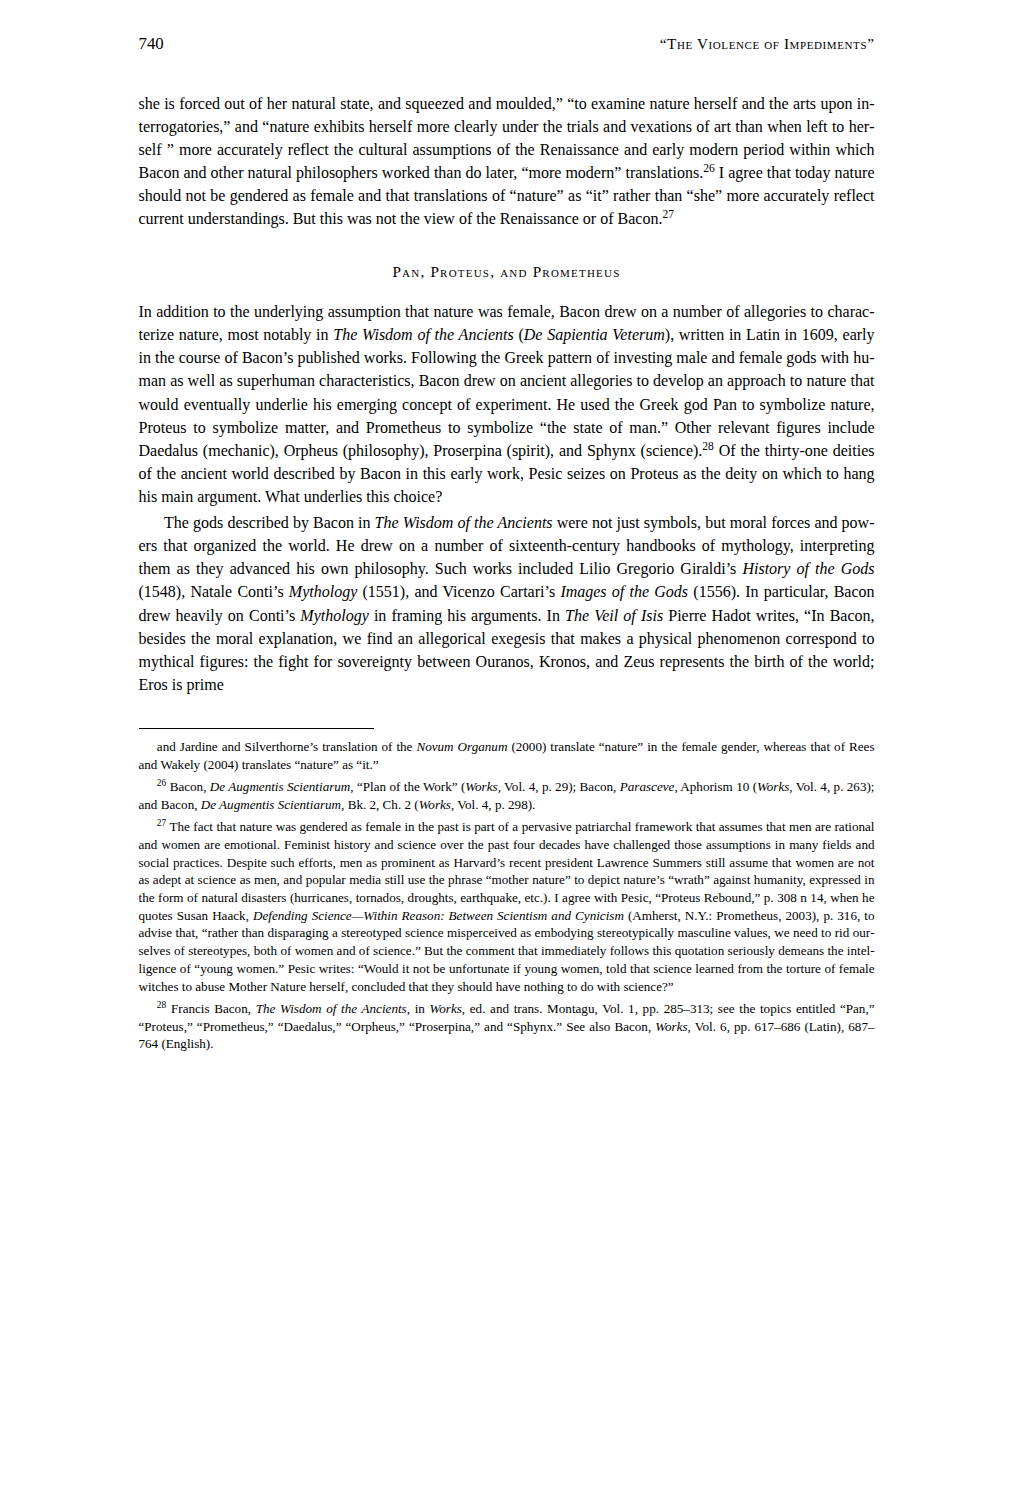740 “The Violence of Impediments”
she is forced out of her natural state, and squeezed and moulded,” “to examine nature herself and the arts upon interrogatories,” and “nature exhibits herself more clearly under the trials and vexations of art than when left to herself ” more accurately reflect the cultural assumptions of the Renaissance and early modern period within which Bacon and other natural philosophers worked than do later, “more modern” translations.26 I agree that today nature should not be gendered as female and that translations of “nature” as “it” rather than “she” more accurately reflect current understandings. But this was not the view of the Renaissance or of Bacon.27
Pan, Proteus, and Prometheus
In addition to the underlying assumption that nature was female, Bacon drew on a number of allegories to characterize nature, most notably in The Wisdom of the Ancients (De Sapientia Veterum), written in Latin in 1609, early in the course of Bacon’s published works. Following the Greek pattern of investing male and female gods with human as well as superhuman characteristics, Bacon drew on ancient allegories to develop an approach to nature that would eventually underlie his emerging concept of experiment. He used the Greek god Pan to symbolize nature, Proteus to symbolize matter, and Prometheus to symbolize “the state of man.” Other relevant figures include Daedalus (mechanic), Orpheus (philosophy), Proserpina (spirit), and Sphynx (science).28 Of the thirty-one deities of the ancient world described by Bacon in this early work, Pesic seizes on Proteus as the deity on which to hang his main argument. What underlies this choice?
The gods described by Bacon in The Wisdom of the Ancients were not just symbols, but moral forces and powers that organized the world. He drew on a number of sixteenth-century handbooks of mythology, interpreting them as they advanced his own philosophy. Such works included Lilio Gregorio Giraldi’s History of the Gods (1548), Natale Conti’s Mythology (1551), and Vicenzo Cartari’s Images of the Gods (1556). In particular, Bacon drew heavily on Conti’s Mythology in framing his arguments. In The Veil of Isis Pierre Hadot writes, “In Bacon, besides the moral explanation, we find an allegorical exegesis that makes a physical phenomenon correspond to mythical figures: the fight for sovereignty between Ouranos, Kronos, and Zeus represents the birth of the world; Eros is prime
and Jardine and Silverthorne’s translation of the Novum Organum (2000) translate “nature” in the female gender, whereas that of Rees and Wakely (2004) translates “nature” as “it.”
26 Bacon, De Augmentis Scientiarum, “Plan of the Work” (Works, Vol. 4, p. 29); Bacon, Parasceve, Aphorism 10 (Works, Vol. 4, p. 263); and Bacon, De Augmentis Scientiarum, Bk. 2, Ch. 2 (Works, Vol. 4, p. 298).
27 The fact that nature was gendered as female in the past is part of a pervasive patriarchal framework that assumes that men are rational and women are emotional. Feminist history and science over the past four decades have challenged those assumptions in many fields and social practices. Despite such efforts, men as prominent as Harvard’s recent president Lawrence Summers still assume that women are not as adept at science as men, and popular media still use the phrase “mother nature” to depict nature’s “wrath” against humanity, expressed in the form of natural disasters (hurricanes, tornados, droughts, earthquake, etc.). I agree with Pesic, “Proteus Rebound,” p. 308 n 14, when he quotes Susan Haack, Defending Science—Within Reason: Between Scientism and Cynicism (Amherst, N.Y.: Prometheus, 2003), p. 316, to advise that, “rather than disparaging a stereotyped science misperceived as embodying stereotypically masculine values, we need to rid ourselves of stereotypes, both of women and of science.” But the comment that immediately follows this quotation seriously demeans the intelligence of “young women.” Pesic writes: “Would it not be unfortunate if young women, told that science learned from the torture of female witches to abuse Mother Nature herself, concluded that they should have nothing to do with science?”
28 Francis Bacon, The Wisdom of the Ancients, in Works, ed. and trans. Montagu, Vol. 1, pp. 285–313; see the topics entitled “Pan,” “Proteus,” “Prometheus,” “Daedalus,” “Orpheus,” “Proserpina,” and “Sphynx.” See also Bacon, Works, Vol. 6, pp. 617–686 (Latin), 687–764 (English).